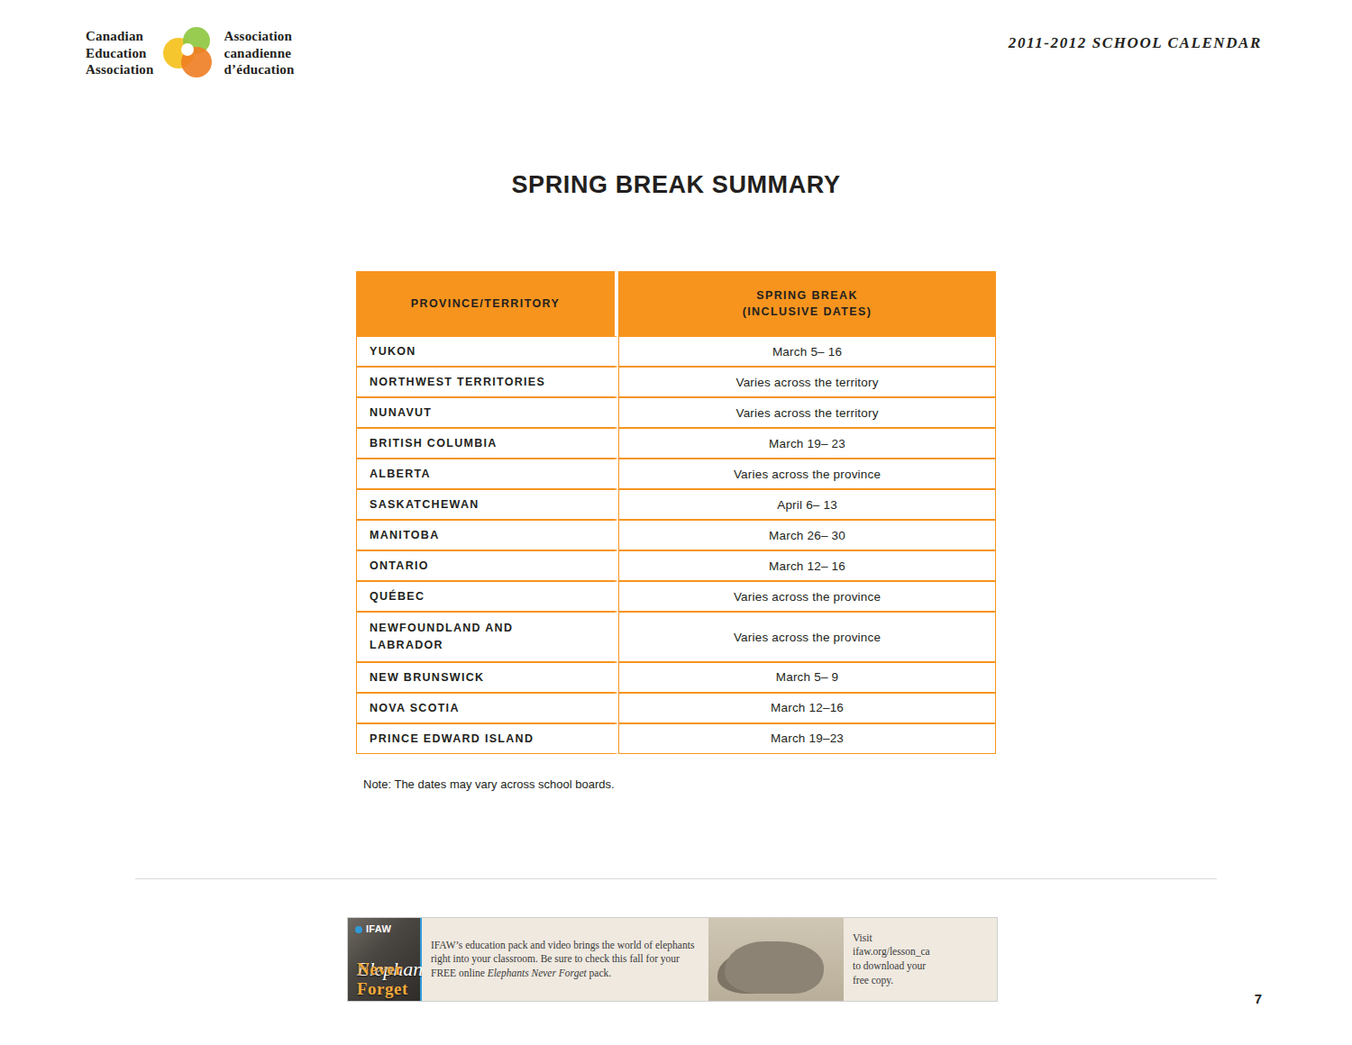Canadian
Education
Association
Association
canadienne
d’éducation
2011-2012 School Calendar
SPRING BREAK SUMMARY
| Province/Territory | Spring Break (Inclusive Dates) |
| --- | --- |
| Yukon | March 5– 16 |
| Northwest Territories | Varies across the territory |
| Nunavut | Varies across the territory |
| British Columbia | March 19– 23 |
| Alberta | Varies across the province |
| Saskatchewan | April 6– 13 |
| Manitoba | March 26– 30 |
| Ontario | March 12– 16 |
| Québec | Varies across the province |
| Newfoundland and Labrador | Varies across the province |
| New Brunswick | March 5– 9 |
| Nova Scotia | March 12–16 |
| Prince Edward Island | March 19–23 |
Note: The dates may vary across school boards.
IFAW
Elephants
Never Forget
IFAW’s education pack and video brings the world of elephants right into your classroom. Be sure to check this fall for your FREE online Elephants Never Forget pack.
Visit
ifaw.org/lesson_ca
to download your
free copy.
7